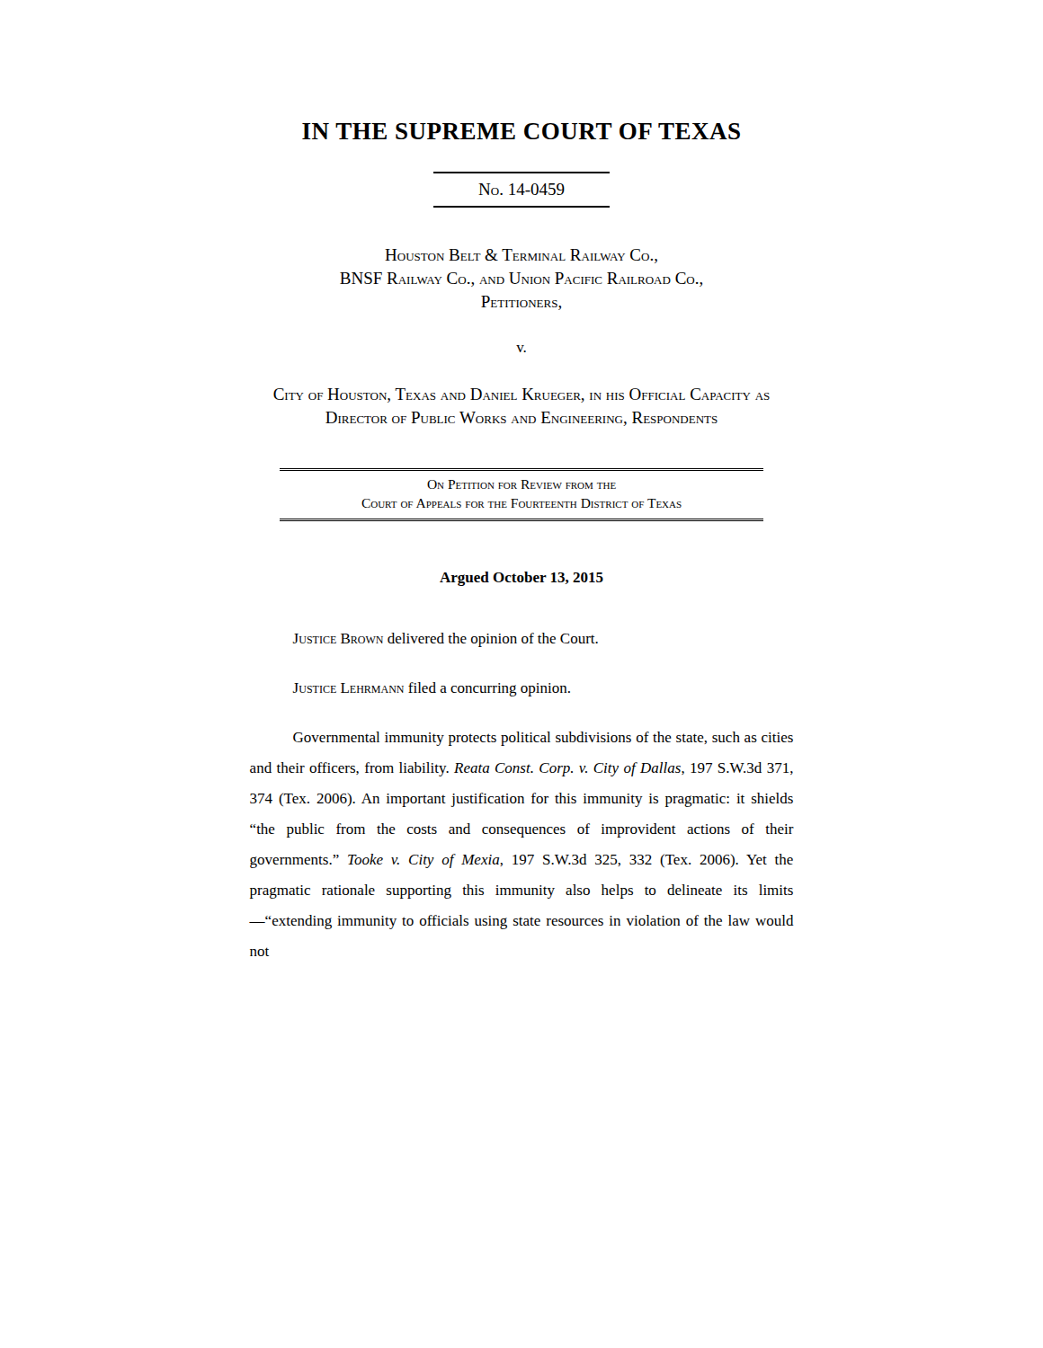In the Supreme Court of Texas
No. 14-0459
Houston Belt & Terminal Railway Co., BNSF Railway Co., and Union Pacific Railroad Co., Petitioners,
v.
City of Houston, Texas and Daniel Krueger, in his Official Capacity as Director of Public Works and Engineering, Respondents
On Petition for Review from the
Court of Appeals for the Fourteenth District of Texas
Argued October 13, 2015
Justice Brown delivered the opinion of the Court.
Justice Lehrmann filed a concurring opinion.
Governmental immunity protects political subdivisions of the state, such as cities and their officers, from liability. Reata Const. Corp. v. City of Dallas, 197 S.W.3d 371, 374 (Tex. 2006). An important justification for this immunity is pragmatic: it shields “the public from the costs and consequences of improvident actions of their governments.” Tooke v. City of Mexia, 197 S.W.3d 325, 332 (Tex. 2006). Yet the pragmatic rationale supporting this immunity also helps to delineate its limits—“extending immunity to officials using state resources in violation of the law would not